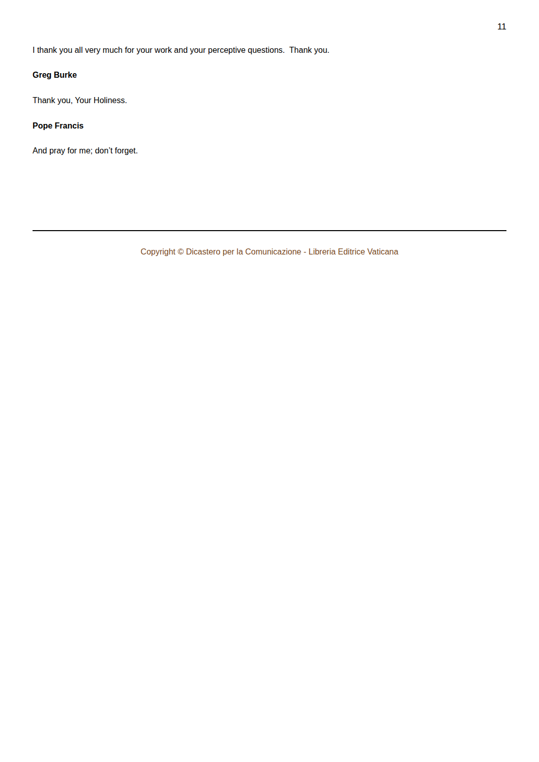11
I thank you all very much for your work and your perceptive questions. Thank you.
Greg Burke
Thank you, Your Holiness.
Pope Francis
And pray for me; don’t forget.
Copyright © Dicastero per la Comunicazione - Libreria Editrice Vaticana